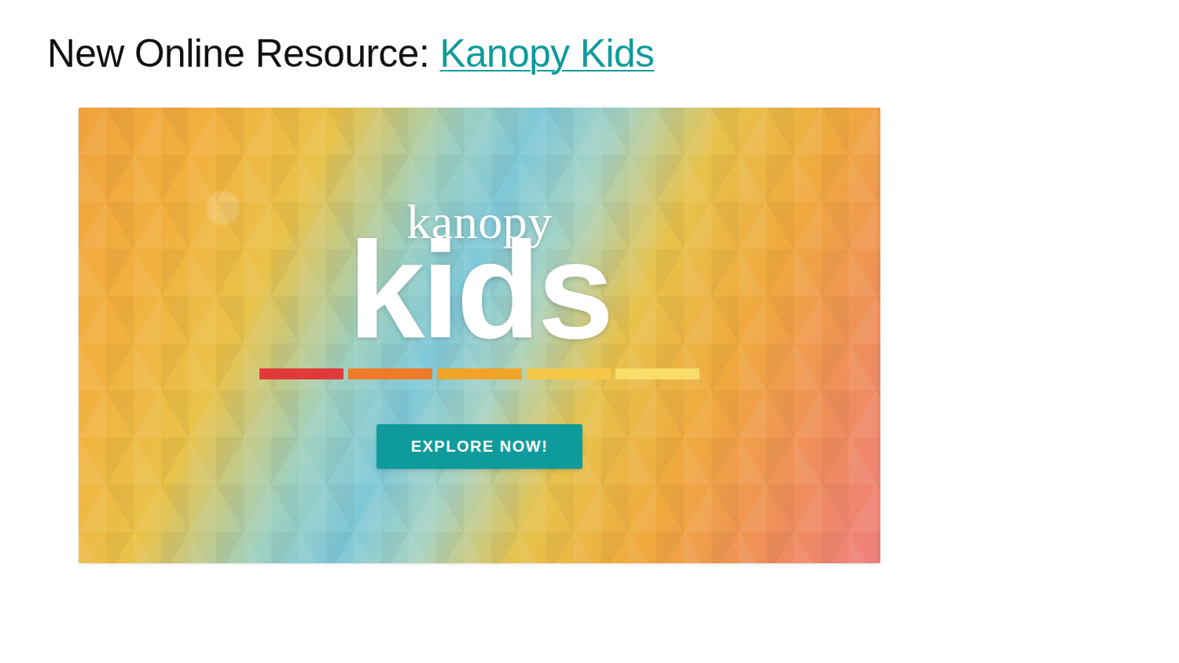New Online Resource: Kanopy Kids
kanopy kids
Explore Now!